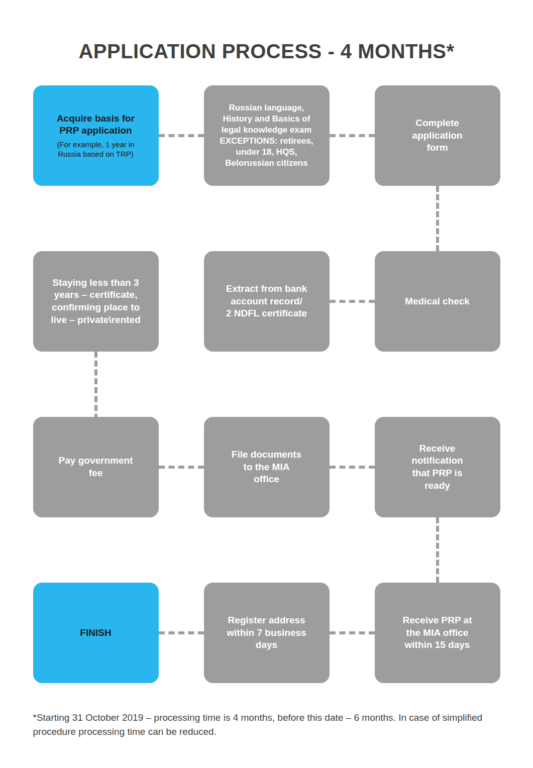APPLICATION PROCESS - 4 MONTHS*
Acquire basis for
PRP application (For example, 1 year in
Russia based on TRP)
Russian language,
History and Basics of
legal knowledge exam
EXCEPTIONS: retirees,
under 18, HQS,
Belorussian citizens
Complete
application
form
Staying less than 3
years – certificate,
confirming place to
live – private\rented
Extract from bank
account record/
2 NDFL certificate
Medical check
Pay government
fee
File documents
to the MIA
office
Receive
notification
that PRP is
ready
FINISH
Register address
within 7 business
days
Receive PRP at
the MIA office
within 15 days
*Starting 31 October 2019 – processing time is 4 months, before this date – 6 months. In case of simplified procedure processing time can be reduced.